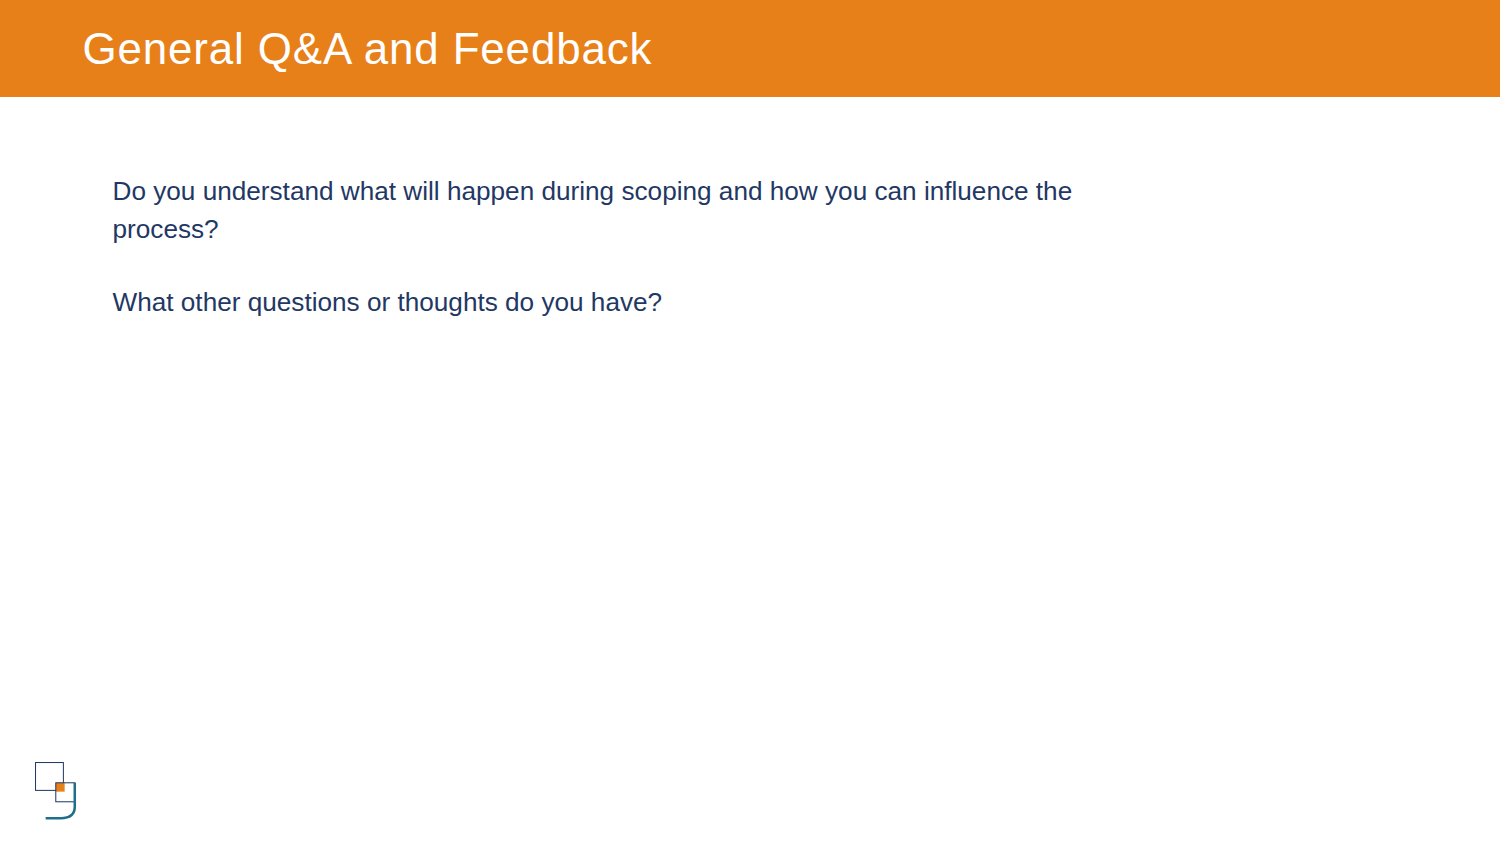General Q&A and Feedback
Do you understand what will happen during scoping and how you can influence the process?
What other questions or thoughts do you have?